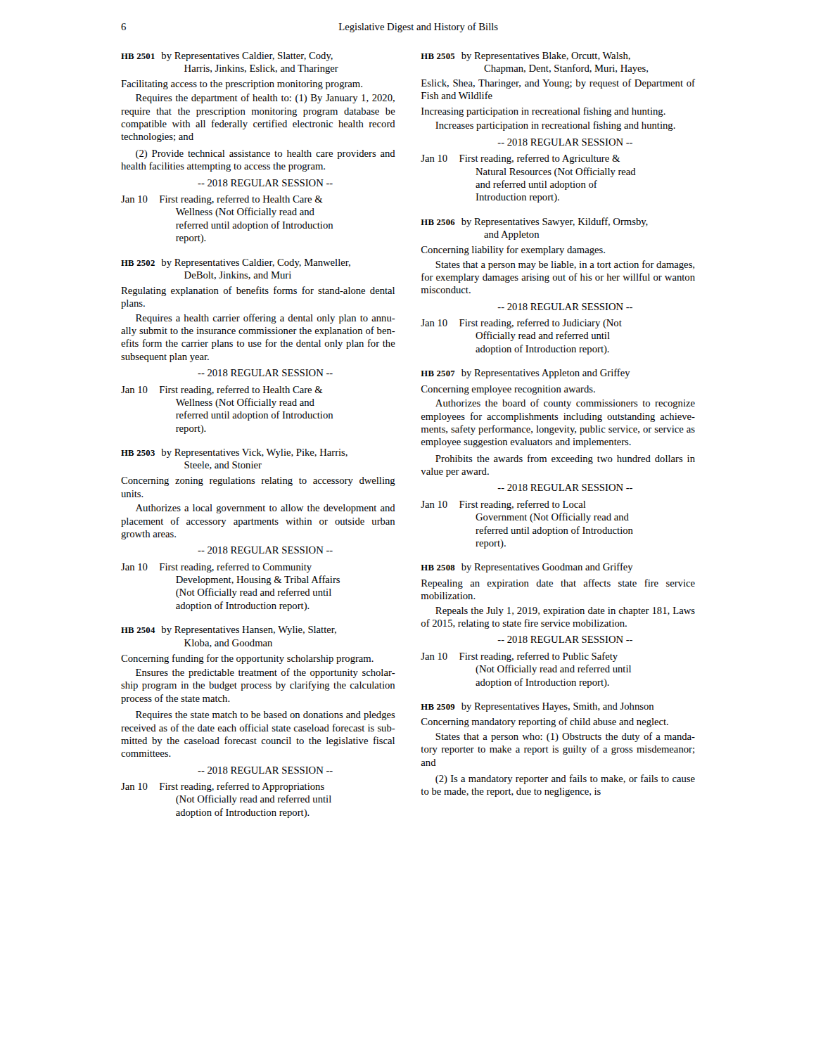6
Legislative Digest and History of Bills
HB 2501 by Representatives Caldier, Slatter, Cody, Harris, Jinkins, Eslick, and Tharinger
Facilitating access to the prescription monitoring program.
Requires the department of health to: (1) By January 1, 2020, require that the prescription monitoring program database be compatible with all federally certified electronic health record technologies; and
(2) Provide technical assistance to health care providers and health facilities attempting to access the program.
-- 2018 REGULAR SESSION --
Jan 10 First reading, referred to Health Care & Wellness (Not Officially read and referred until adoption of Introduction report).
HB 2502 by Representatives Caldier, Cody, Manweller, DeBolt, Jinkins, and Muri
Regulating explanation of benefits forms for stand-alone dental plans.
Requires a health carrier offering a dental only plan to annually submit to the insurance commissioner the explanation of benefits form the carrier plans to use for the dental only plan for the subsequent plan year.
-- 2018 REGULAR SESSION --
Jan 10 First reading, referred to Health Care & Wellness (Not Officially read and referred until adoption of Introduction report).
HB 2503 by Representatives Vick, Wylie, Pike, Harris, Steele, and Stonier
Concerning zoning regulations relating to accessory dwelling units.
Authorizes a local government to allow the development and placement of accessory apartments within or outside urban growth areas.
-- 2018 REGULAR SESSION --
Jan 10 First reading, referred to Community Development, Housing & Tribal Affairs(Not Officially read and referred until adoption of Introduction report).
HB 2504 by Representatives Hansen, Wylie, Slatter, Kloba, and Goodman
Concerning funding for the opportunity scholarship program.
Ensures the predictable treatment of the opportunity scholarship program in the budget process by clarifying the calculation process of the state match.
Requires the state match to be based on donations and pledges received as of the date each official state caseload forecast is submitted by the caseload forecast council to the legislative fiscal committees.
-- 2018 REGULAR SESSION --
Jan 10 First reading, referred to Appropriations (Not Officially read and referred until adoption of Introduction report).
HB 2505 by Representatives Blake, Orcutt, Walsh, Chapman, Dent, Stanford, Muri, Hayes,
Eslick, Shea, Tharinger, and Young; by request of Department of Fish and Wildlife
Increasing participation in recreational fishing and hunting.
Increases participation in recreational fishing and hunting.
-- 2018 REGULAR SESSION --
Jan 10 First reading, referred to Agriculture & Natural Resources (Not Officially read and referred until adoption of Introduction report).
HB 2506 by Representatives Sawyer, Kilduff, Ormsby, and Appleton
Concerning liability for exemplary damages.
States that a person may be liable, in a tort action for damages, for exemplary damages arising out of his or her willful or wanton misconduct.
-- 2018 REGULAR SESSION --
Jan 10 First reading, referred to Judiciary (Not Officially read and referred until adoption of Introduction report).
HB 2507 by Representatives Appleton and Griffey
Concerning employee recognition awards.
Authorizes the board of county commissioners to recognize employees for accomplishments including outstanding achievements, safety performance, longevity, public service, or service as employee suggestion evaluators and implementers.
Prohibits the awards from exceeding two hundred dollars in value per award.
-- 2018 REGULAR SESSION --
Jan 10 First reading, referred to Local Government (Not Officially read and referred until adoption of Introduction report).
HB 2508 by Representatives Goodman and Griffey
Repealing an expiration date that affects state fire service mobilization.
Repeals the July 1, 2019, expiration date in chapter 181, Laws of 2015, relating to state fire service mobilization.
-- 2018 REGULAR SESSION --
Jan 10 First reading, referred to Public Safety (Not Officially read and referred until adoption of Introduction report).
HB 2509 by Representatives Hayes, Smith, and Johnson
Concerning mandatory reporting of child abuse and neglect.
States that a person who: (1) Obstructs the duty of a mandatory reporter to make a report is guilty of a gross misdemeanor; and
(2) Is a mandatory reporter and fails to make, or fails to cause to be made, the report, due to negligence, is